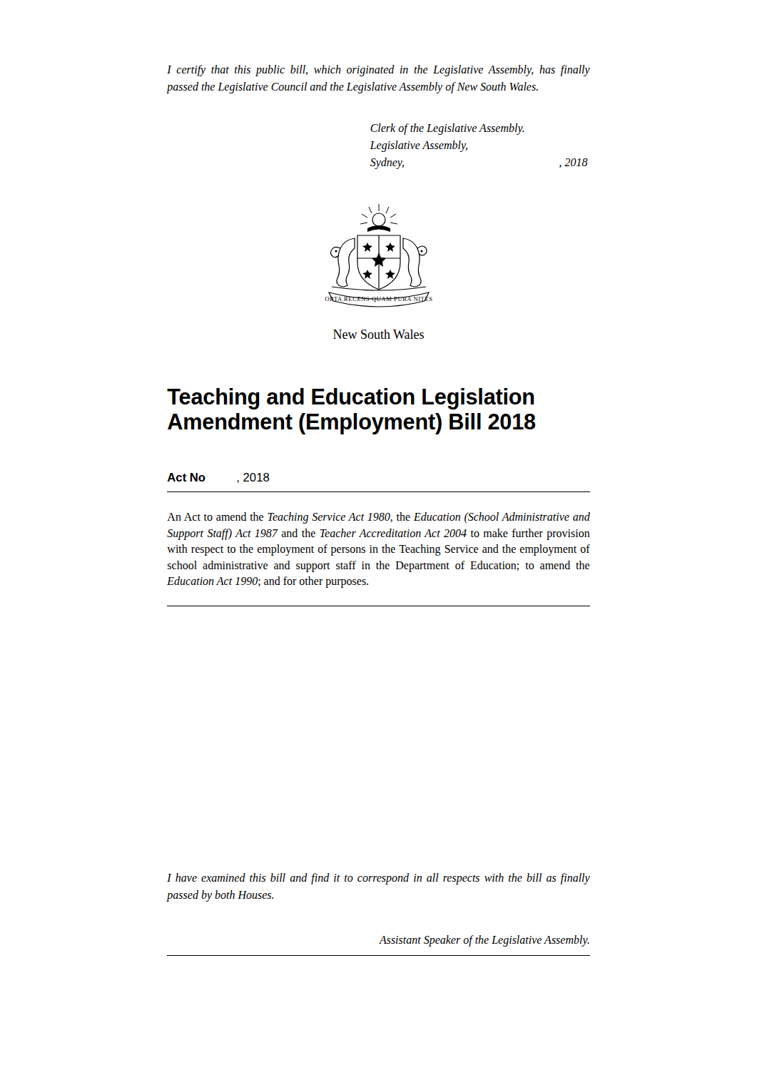I certify that this public bill, which originated in the Legislative Assembly, has finally passed the Legislative Council and the Legislative Assembly of New South Wales.
Clerk of the Legislative Assembly.
Legislative Assembly,
Sydney,, 2018
ORTA RECENS QUAM PURA NITES
New South Wales
Teaching and Education Legislation Amendment (Employment) Bill 2018
Act No, 2018
An Act to amend the Teaching Service Act 1980, the Education (School Administrative and Support Staff) Act 1987 and the Teacher Accreditation Act 2004 to make further provision with respect to the employment of persons in the Teaching Service and the employment of school administrative and support staff in the Department of Education; to amend the Education Act 1990; and for other purposes.
I have examined this bill and find it to correspond in all respects with the bill as finally passed by both Houses.
Assistant Speaker of the Legislative Assembly.